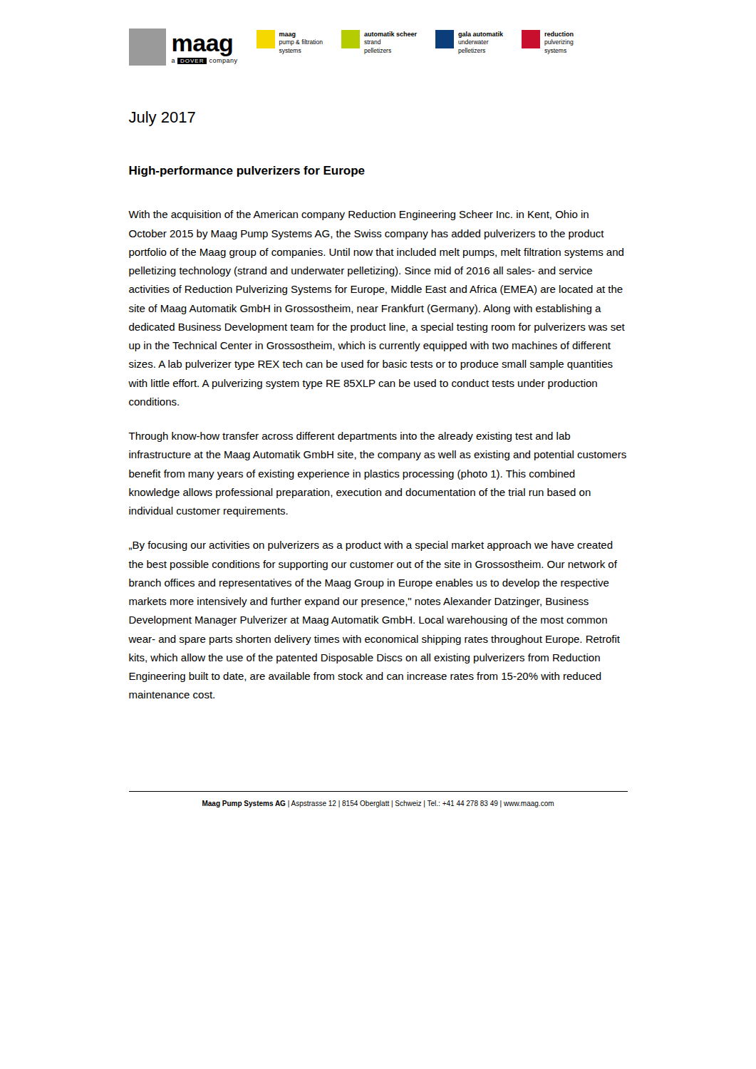maag a DOVER company
maag pump & filtration systems
automatik scheer strand pelletizers
gala automatik underwater pelletizers
reduction pulverizing systems
July 2017
High-performance pulverizers for Europe
With the acquisition of the American company Reduction Engineering Scheer Inc. in Kent, Ohio in October 2015 by Maag Pump Systems AG, the Swiss company has added pulverizers to the product portfolio of the Maag group of companies. Until now that included melt pumps, melt filtration systems and pelletizing technology (strand and underwater pelletizing). Since mid of 2016 all sales- and service activities of Reduction Pulverizing Systems for Europe, Middle East and Africa (EMEA) are located at the site of Maag Automatik GmbH in Grossostheim, near Frankfurt (Germany). Along with establishing a dedicated Business Development team for the product line, a special testing room for pulverizers was set up in the Technical Center in Grossostheim, which is currently equipped with two machines of different sizes. A lab pulverizer type REX tech can be used for basic tests or to produce small sample quantities with little effort. A pulverizing system type RE 85XLP can be used to conduct tests under production conditions.
Through know-how transfer across different departments into the already existing test and lab infrastructure at the Maag Automatik GmbH site, the company as well as existing and potential customers benefit from many years of existing experience in plastics processing (photo 1). This combined knowledge allows professional preparation, execution and documentation of the trial run based on individual customer requirements.
„By focusing our activities on pulverizers as a product with a special market approach we have created the best possible conditions for supporting our customer out of the site in Grossostheim. Our network of branch offices and representatives of the Maag Group in Europe enables us to develop the respective markets more intensively and further expand our presence," notes Alexander Datzinger, Business Development Manager Pulverizer at Maag Automatik GmbH. Local warehousing of the most common wear- and spare parts shorten delivery times with economical shipping rates throughout Europe. Retrofit kits, which allow the use of the patented Disposable Discs on all existing pulverizers from Reduction Engineering built to date, are available from stock and can increase rates from 15-20% with reduced maintenance cost.
Maag Pump Systems AG | Aspstrasse 12 | 8154 Oberglatt | Schweiz | Tel.: +41 44 278 83 49 | www.maag.com